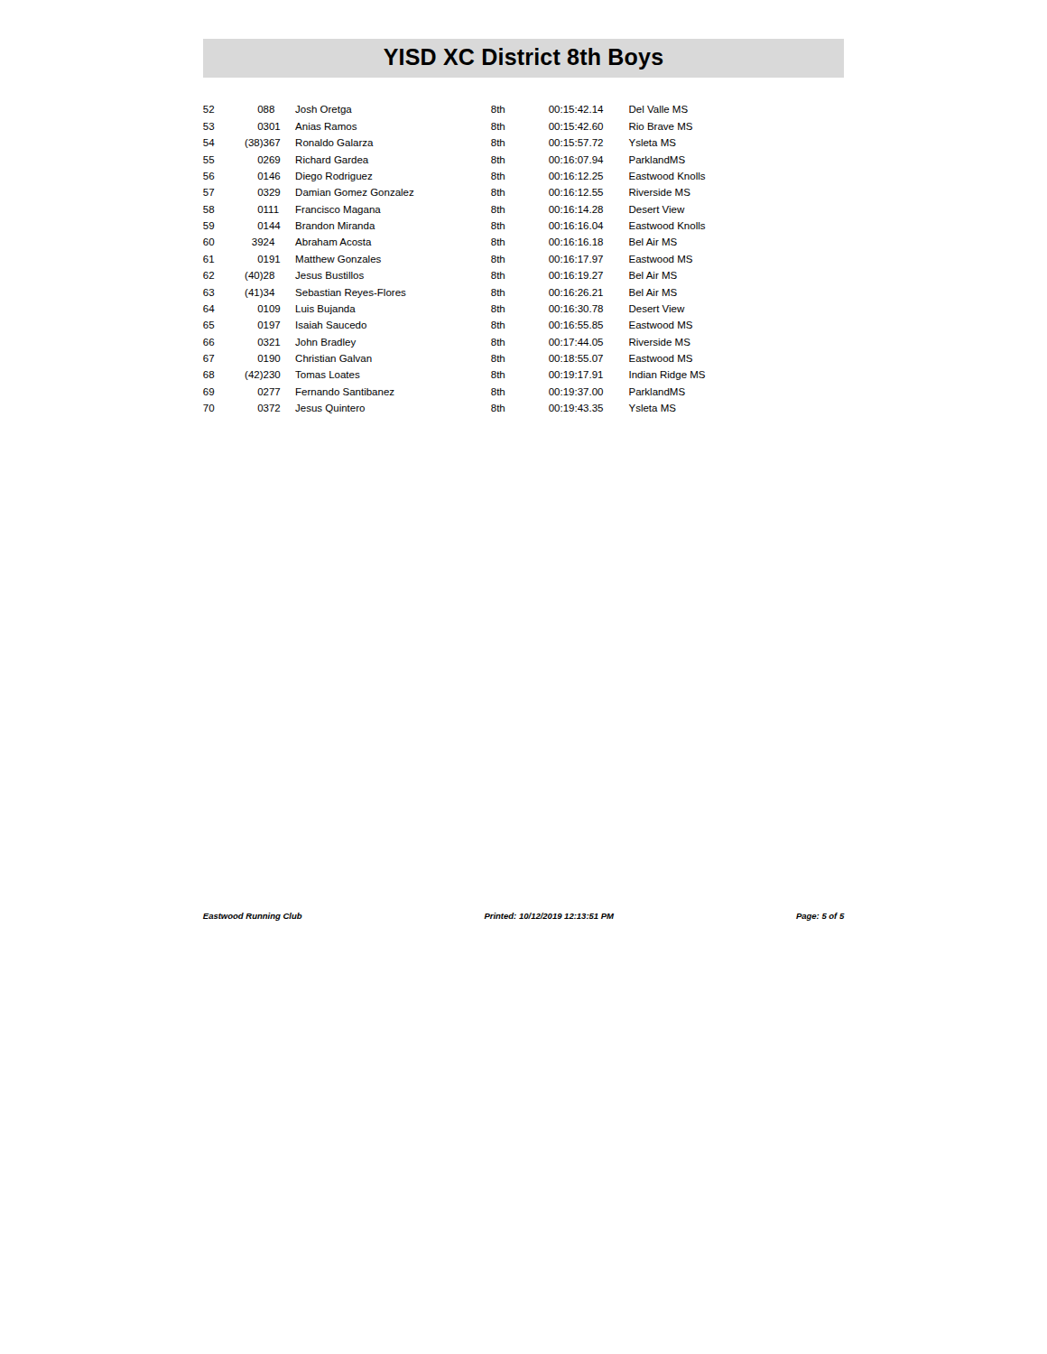YISD XC District 8th Boys
| 52 | 0 | 88 | Josh Oretga | 8th | 00:15:42.14 | Del Valle MS |
| 53 | 0 | 301 | Anias Ramos | 8th | 00:15:42.60 | Rio Brave MS |
| 54 | (38) | 367 | Ronaldo Galarza | 8th | 00:15:57.72 | Ysleta MS |
| 55 | 0 | 269 | Richard Gardea | 8th | 00:16:07.94 | ParklandMS |
| 56 | 0 | 146 | Diego Rodriguez | 8th | 00:16:12.25 | Eastwood Knolls |
| 57 | 0 | 329 | Damian Gomez Gonzalez | 8th | 00:16:12.55 | Riverside MS |
| 58 | 0 | 111 | Francisco Magana | 8th | 00:16:14.28 | Desert View |
| 59 | 0 | 144 | Brandon Miranda | 8th | 00:16:16.04 | Eastwood Knolls |
| 60 | 39 | 24 | Abraham Acosta | 8th | 00:16:16.18 | Bel Air MS |
| 61 | 0 | 191 | Matthew Gonzales | 8th | 00:16:17.97 | Eastwood MS |
| 62 | (40) | 28 | Jesus Bustillos | 8th | 00:16:19.27 | Bel Air MS |
| 63 | (41) | 34 | Sebastian Reyes-Flores | 8th | 00:16:26.21 | Bel Air MS |
| 64 | 0 | 109 | Luis Bujanda | 8th | 00:16:30.78 | Desert View |
| 65 | 0 | 197 | Isaiah Saucedo | 8th | 00:16:55.85 | Eastwood MS |
| 66 | 0 | 321 | John Bradley | 8th | 00:17:44.05 | Riverside MS |
| 67 | 0 | 190 | Christian Galvan | 8th | 00:18:55.07 | Eastwood MS |
| 68 | (42) | 230 | Tomas Loates | 8th | 00:19:17.91 | Indian Ridge MS |
| 69 | 0 | 277 | Fernando Santibanez | 8th | 00:19:37.00 | ParklandMS |
| 70 | 0 | 372 | Jesus Quintero | 8th | 00:19:43.35 | Ysleta MS |
Eastwood Running Club
Printed: 10/12/2019 12:13:51 PM
Page: 5 of 5